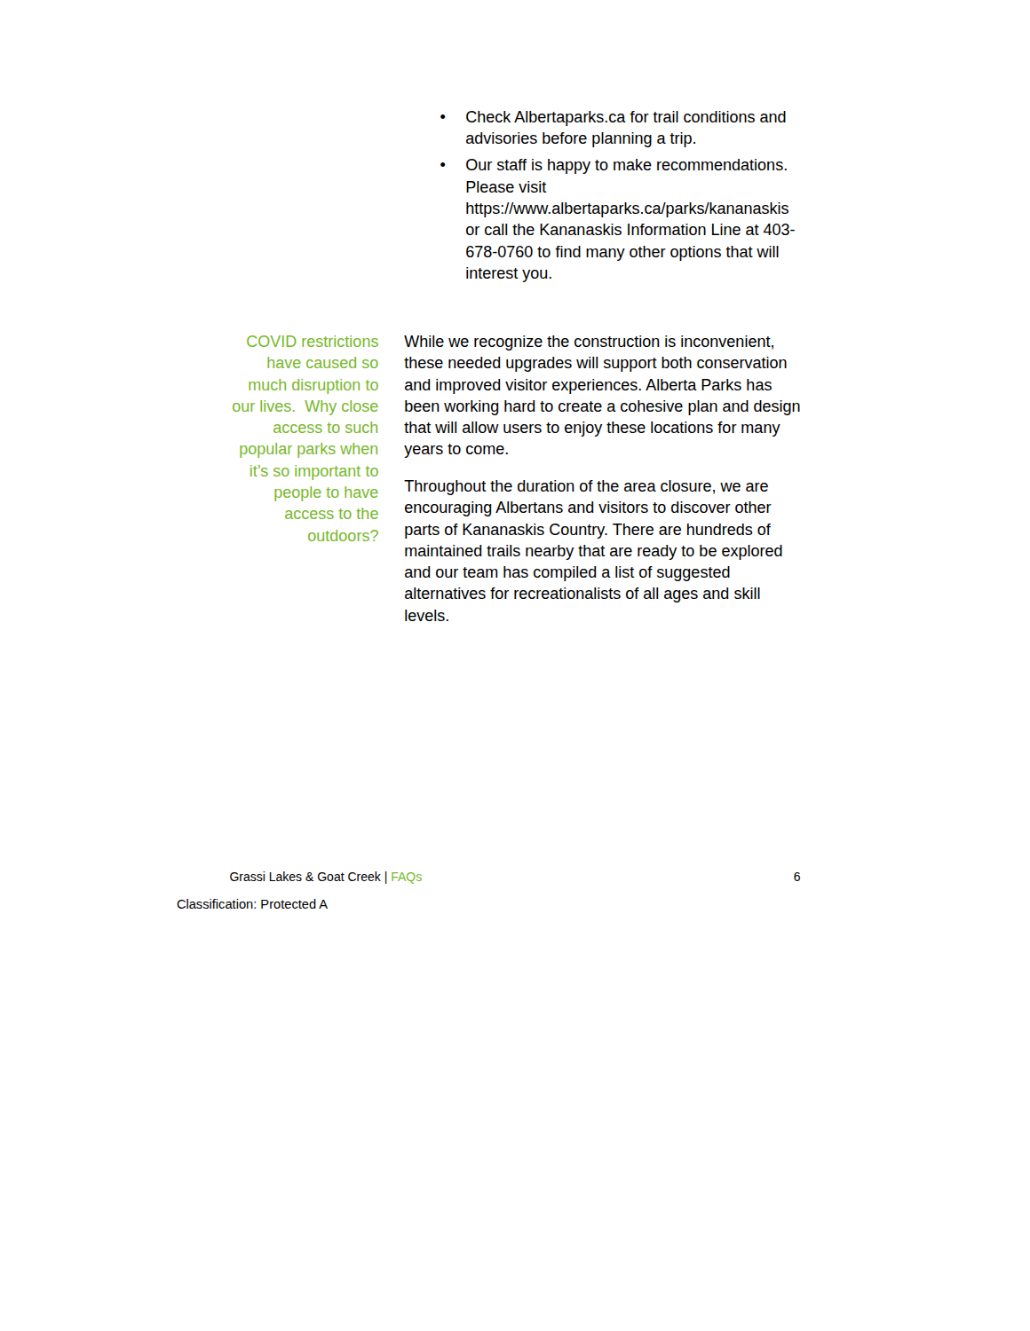Check Albertaparks.ca for trail conditions and advisories before planning a trip.
Our staff is happy to make recommendations. Please visit https://www.albertaparks.ca/parks/kananaskis or call the Kananaskis Information Line at 403-678-0760 to find many other options that will interest you.
COVID restrictions have caused so much disruption to our lives. Why close access to such popular parks when it’s so important to people to have access to the outdoors?
While we recognize the construction is inconvenient, these needed upgrades will support both conservation and improved visitor experiences. Alberta Parks has been working hard to create a cohesive plan and design that will allow users to enjoy these locations for many years to come.
Throughout the duration of the area closure, we are encouraging Albertans and visitors to discover other parts of Kananaskis Country. There are hundreds of maintained trails nearby that are ready to be explored and our team has compiled a list of suggested alternatives for recreationalists of all ages and skill levels.
Grassi Lakes & Goat Creek | FAQs 6
Classification: Protected A